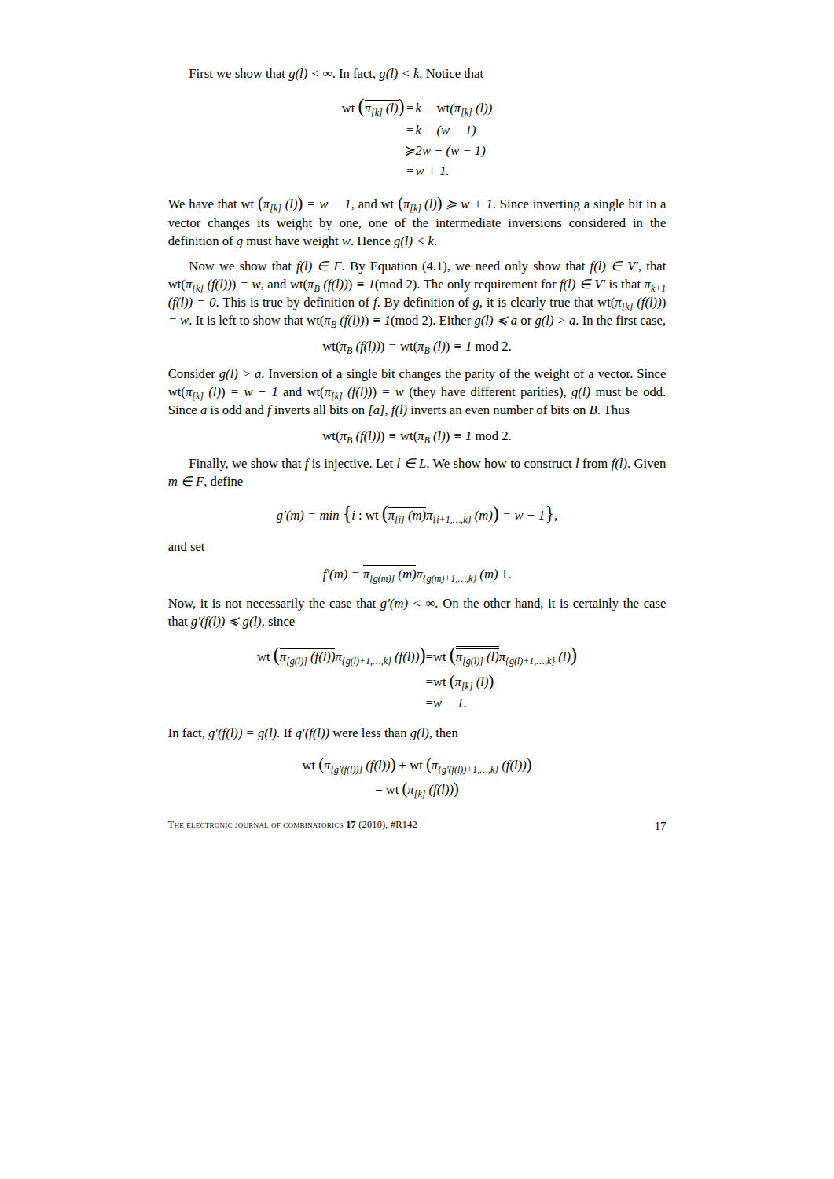First we show that g(l) < ∞. In fact, g(l) < k. Notice that
| wt ( π [k] (l) ) | = | k − wt (π [k] (l)) |
| | = | k − (w − 1) |
| | ≽ | 2w − (w − 1) |
| | = | w + 1. |
We have that wt (π[k] (l)) = w − 1, and wt (π[k] (l)) ≽ w + 1. Since inverting a single bit in a vector changes its weight by one, one of the intermediate inversions considered in the definition of g must have weight w. Hence g(l) < k.
Now we show that f(l) ∈ F. By Equation (4.1), we need only show that f(l) ∈ V′, that wt(π[k] (f(l))) = w, and wt(πB (f(l))) ≡ 1(mod 2). The only requirement for f(l) ∈ V′ is that πk+1 (f(l)) = 0. This is true by definition of f. By definition of g, it is clearly true that wt(π[k] (f(l))) = w. It is left to show that wt(πB (f(l))) ≡ 1(mod 2). Either g(l) ≼ a or g(l) > a. In the first case,
wt(πB (f(l))) = wt(πB (l)) ≡ 1 mod 2.
Consider g(l) > a. Inversion of a single bit changes the parity of the weight of a vector. Since wt(π[k] (l)) = w − 1 and wt(π[k] (f(l))) = w (they have different parities), g(l) must be odd. Since a is odd and f inverts all bits on [a], f(l) inverts an even number of bits on B. Thus
wt(πB (f(l))) ≡ wt(πB (l)) ≡ 1 mod 2.
Finally, we show that f is injective. Let l ∈ L. We show how to construct l from f(l). Given m ∈ F, define
g′(m) = min {i : wt (π[i] (m) π{i+1,…,k} (m)) = w − 1},
and set
f′(m) = π[g(m)] (m) π{g(m)+1,…,k} (m) 1.
Now, it is not necessarily the case that g′(m) < ∞. On the other hand, it is certainly the case that g′(f(l)) ≼ g(l), since
| wt ( π [g(l)] (f(l)) π {g(l)+1,…,k} (f(l)) ) | = | wt ( π [g(l)] (l) π {g(l)+1,…,k} (l) ) |
| | = | wt ( π [k] (l) ) |
| | = | w − 1. |
In fact, g′(f(l)) = g(l). If g′(f(l)) were less than g(l), then
| wt ( π [g′(f(l))] (f(l)) ) + wt ( π {g′(f(l))+1,…,k} (f(l)) ) |
| = wt ( π [k] (f(l)) ) |
17 The electronic journal of combinatorics 17 (2010), #R142